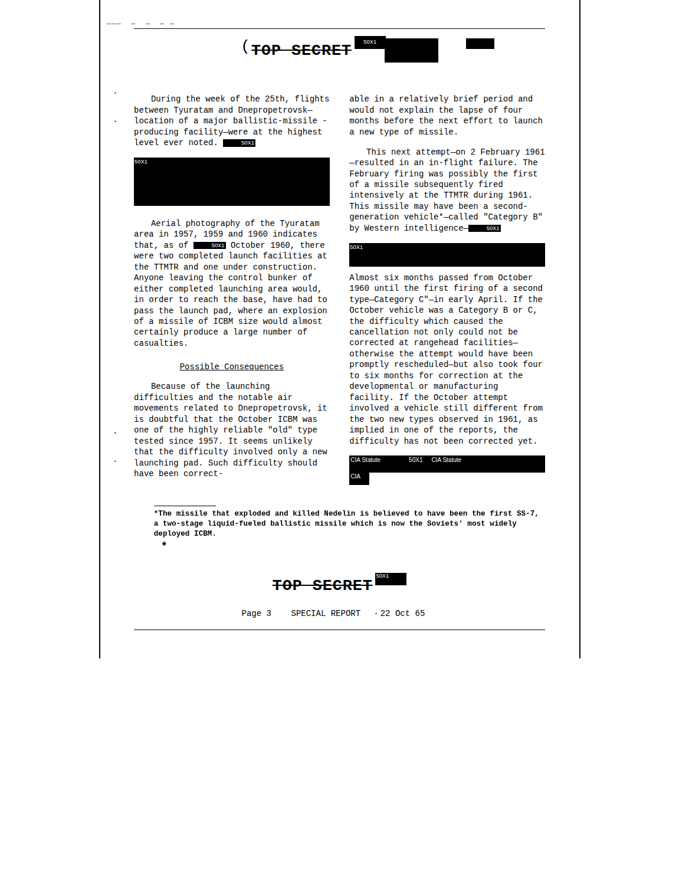——— — — — —
·
·
·
·
(TOP SECRET 50X1
During the week of the 25th, flights between Tyuratam and Dnepropetrovsk—location of a major ballistic-missile - producing facility—were at the highest level ever noted. 50X1
50X1
Aerial photography of the Tyuratam area in 1957, 1959 and 1960 indicates that, as of 50X1 October 1960, there were two completed launch facilities at the TTMTR and one under construction. Anyone leaving the control bunker of either completed launching area would, in order to reach the base, have had to pass the launch pad, where an explosion of a missile of ICBM size would almost certainly produce a large number of casualties.
Possible Consequences
Because of the launching difficulties and the notable air movements related to Dnepropetrovsk, it is doubtful that the October ICBM was one of the highly reliable "old" type tested since 1957. It seems unlikely that the difficulty involved only a new launching pad. Such difficulty should have been correct-
able in a relatively brief period and would not explain the lapse of four months before the next effort to launch a new type of missile.
This next attempt—on 2 February 1961—resulted in an in-flight failure. The February firing was possibly the first of a missile subsequently fired intensively at the TTMTR during 1961. This missile may have been a second-generation vehicle*—called "Category B" by Western intelligence—50X1
50X1
Almost six months passed from October 1960 until the first firing of a second type—Category C"—in early April. If the October vehicle was a Category B or C, the difficulty which caused the cancellation not only could not be corrected at rangehead facilities—otherwise the attempt would have been promptly rescheduled—but also took four to six months for correction at the developmental or manufacturing facility. If the October attempt involved a vehicle still different from the two new types observed in 1961, as implied in one of the reports, the difficulty has not been corrected yet.
CIA Statute 50X1 CIA Statute
CIA
*The missile that exploded and killed Nedelin is believed to have been the first SS-7, a two-stage liquid-fueled ballistic missile which is now the Soviets' most widely deployed ICBM.
◉
TOP SECRET 50X1
Page 3 SPECIAL REPORT 22 Oct 65